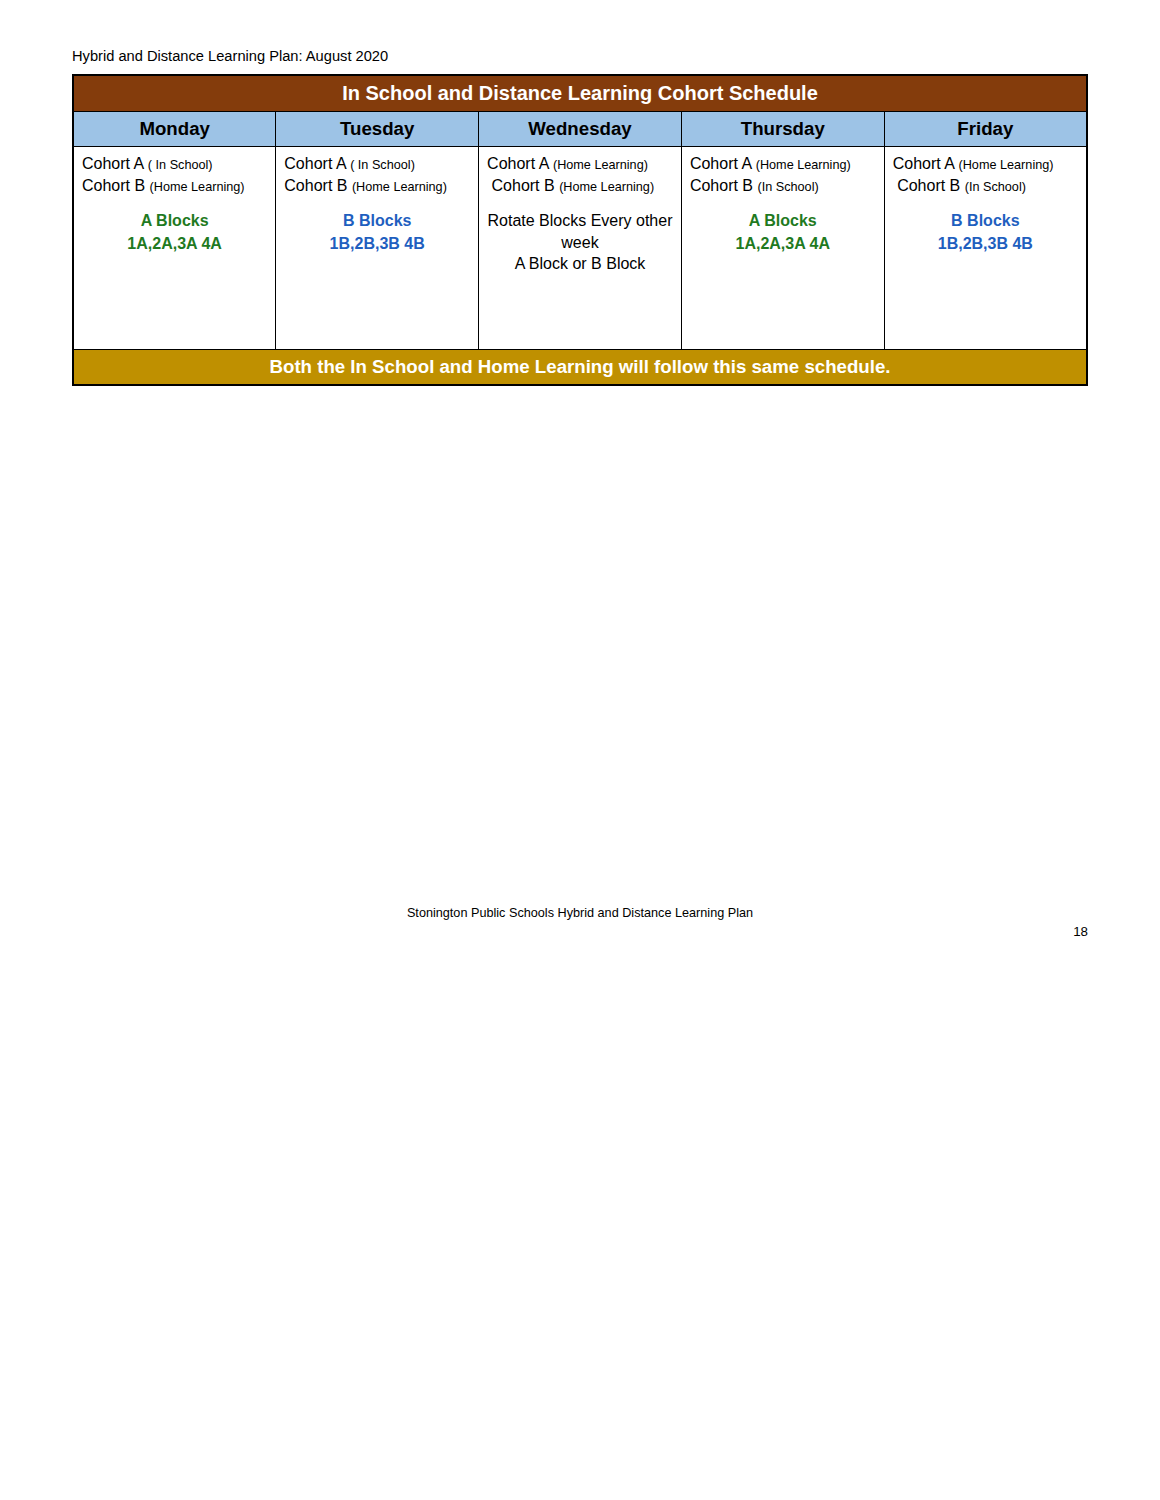Hybrid and Distance Learning Plan: August 2020
| In School and Distance Learning Cohort Schedule |
| Monday | Tuesday | Wednesday | Thursday | Friday |
| Cohort A ( In School) Cohort B (Home Learning) A Blocks 1A,2A,3A 4A | Cohort A ( In School) Cohort B (Home Learning) B Blocks 1B,2B,3B 4B | Cohort A (Home Learning) Cohort B (Home Learning) Rotate Blocks Every other week A Block or B Block | Cohort A (Home Learning) Cohort B (In School) A Blocks 1A,2A,3A 4A | Cohort A (Home Learning) Cohort B (In School) B Blocks 1B,2B,3B 4B |
| Both the In School and Home Learning will follow this same schedule. |
Stonington Public Schools Hybrid and Distance Learning Plan
18